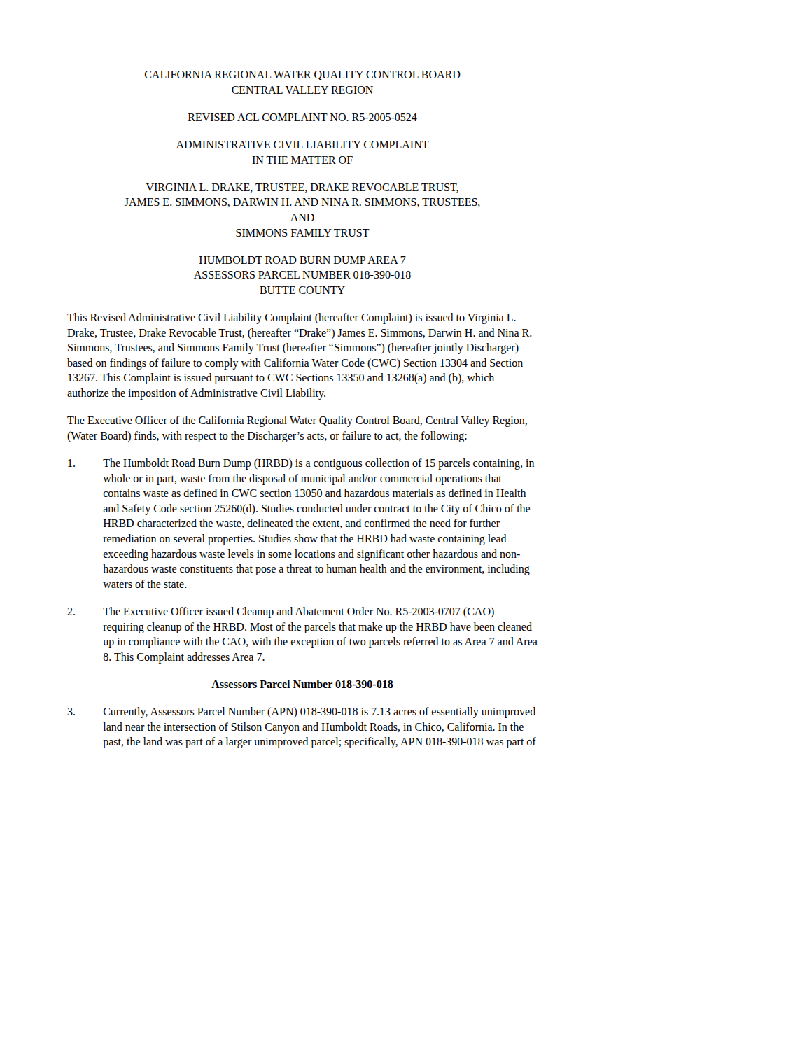CALIFORNIA REGIONAL WATER QUALITY CONTROL BOARD
CENTRAL VALLEY REGION
REVISED ACL COMPLAINT NO. R5-2005-0524
ADMINISTRATIVE CIVIL LIABILITY COMPLAINT
IN THE MATTER OF
VIRGINIA L. DRAKE, TRUSTEE, DRAKE REVOCABLE TRUST,
JAMES E. SIMMONS, DARWIN H. AND NINA R. SIMMONS, TRUSTEES,
AND
SIMMONS FAMILY TRUST
HUMBOLDT ROAD BURN DUMP AREA 7
ASSESSORS PARCEL NUMBER 018-390-018
BUTTE COUNTY
This Revised Administrative Civil Liability Complaint (hereafter Complaint) is issued to Virginia L. Drake, Trustee, Drake Revocable Trust, (hereafter “Drake”) James E. Simmons, Darwin H. and Nina R. Simmons, Trustees, and Simmons Family Trust (hereafter “Simmons”) (hereafter jointly Discharger) based on findings of failure to comply with California Water Code (CWC) Section 13304 and Section 13267. This Complaint is issued pursuant to CWC Sections 13350 and 13268(a) and (b), which authorize the imposition of Administrative Civil Liability.
The Executive Officer of the California Regional Water Quality Control Board, Central Valley Region, (Water Board) finds, with respect to the Discharger’s acts, or failure to act, the following:
1.
The Humboldt Road Burn Dump (HRBD) is a contiguous collection of 15 parcels containing, in whole or in part, waste from the disposal of municipal and/or commercial operations that contains waste as defined in CWC section 13050 and hazardous materials as defined in Health and Safety Code section 25260(d). Studies conducted under contract to the City of Chico of the HRBD characterized the waste, delineated the extent, and confirmed the need for further remediation on several properties. Studies show that the HRBD had waste containing lead exceeding hazardous waste levels in some locations and significant other hazardous and non-hazardous waste constituents that pose a threat to human health and the environment, including waters of the state.
2.
The Executive Officer issued Cleanup and Abatement Order No. R5-2003-0707 (CAO) requiring cleanup of the HRBD. Most of the parcels that make up the HRBD have been cleaned up in compliance with the CAO, with the exception of two parcels referred to as Area 7 and Area 8. This Complaint addresses Area 7.
Assessors Parcel Number 018-390-018
3.
Currently, Assessors Parcel Number (APN) 018-390-018 is 7.13 acres of essentially unimproved land near the intersection of Stilson Canyon and Humboldt Roads, in Chico, California. In the past, the land was part of a larger unimproved parcel; specifically, APN 018-390-018 was part of